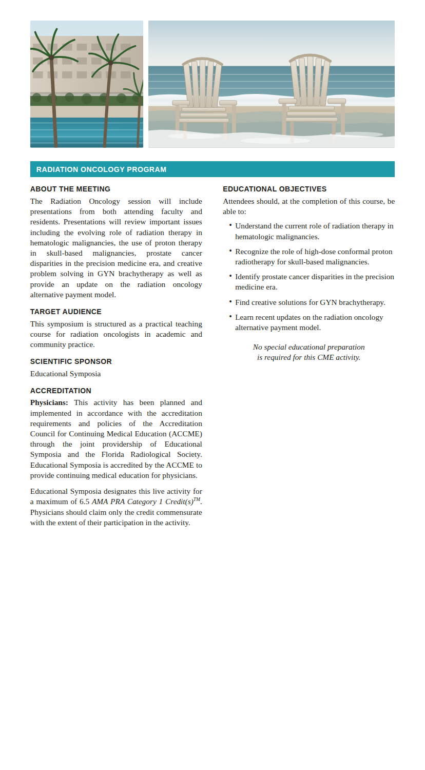RADIATION ONCOLOGY PROGRAM
About the Meeting
The Radiation Oncology session will include presentations from both attending faculty and residents. Presentations will review important issues including the evolving role of radiation therapy in hematologic malignancies, the use of proton therapy in skull-based malignancies, prostate cancer disparities in the precision medicine era, and creative problem solving in GYN brachytherapy as well as provide an update on the radiation oncology alternative payment model.
Target Audience
This symposium is structured as a practical teaching course for radiation oncologists in academic and community practice.
Scientific Sponsor
Educational Symposia
Accreditation
Physicians: This activity has been planned and implemented in accordance with the accreditation requirements and policies of the Accreditation Council for Continuing Medical Education (ACCME) through the joint providership of Educational Symposia and the Florida Radiological Society. Educational Symposia is accredited by the ACCME to provide continuing medical education for physicians.
Educational Symposia designates this live activity for a maximum of 6.5 AMA PRA Category 1 Credit(s)TM. Physicians should claim only the credit commensurate with the extent of their participation in the activity.
Educational Objectives
Attendees should, at the completion of this course, be able to:
Understand the current role of radiation therapy in hematologic malignancies.
Recognize the role of high-dose conformal proton radiotherapy for skull-based malignancies.
Identify prostate cancer disparities in the precision medicine era.
Find creative solutions for GYN brachytherapy.
Learn recent updates on the radiation oncology alternative payment model.
No special educational preparation
is required for this CME activity.